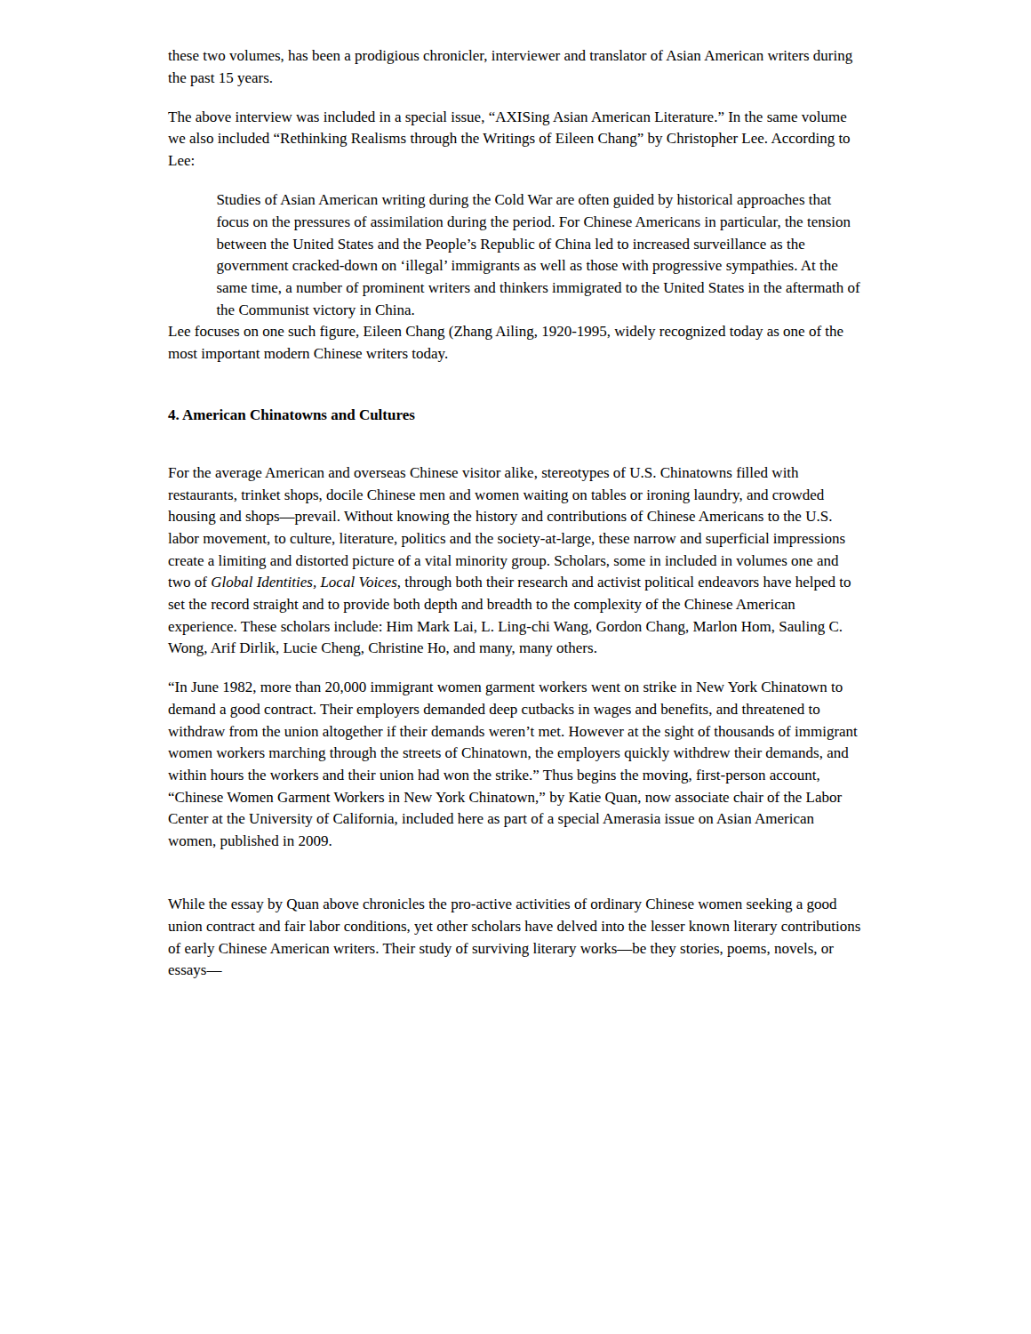these two volumes, has been a prodigious chronicler, interviewer and translator of Asian American writers during the past 15 years.
The above interview was included in a special issue, “AXISing Asian American Literature.” In the same volume we also included “Rethinking Realisms through the Writings of Eileen Chang” by Christopher Lee. According to Lee:
Studies of Asian American writing during the Cold War are often guided by historical approaches that focus on the pressures of assimilation during the period. For Chinese Americans in particular, the tension between the United States and the People’s Republic of China led to increased surveillance as the government cracked-down on ‘illegal’ immigrants as well as those with progressive sympathies. At the same time, a number of prominent writers and thinkers immigrated to the United States in the aftermath of the Communist victory in China.
Lee focuses on one such figure, Eileen Chang (Zhang Ailing, 1920-1995, widely recognized today as one of the most important modern Chinese writers today.
4. American Chinatowns and Cultures
For the average American and overseas Chinese visitor alike, stereotypes of U.S. Chinatowns filled with restaurants, trinket shops, docile Chinese men and women waiting on tables or ironing laundry, and crowded housing and shops—prevail. Without knowing the history and contributions of Chinese Americans to the U.S. labor movement, to culture, literature, politics and the society-at-large, these narrow and superficial impressions create a limiting and distorted picture of a vital minority group. Scholars, some in included in volumes one and two of Global Identities, Local Voices, through both their research and activist political endeavors have helped to set the record straight and to provide both depth and breadth to the complexity of the Chinese American experience. These scholars include: Him Mark Lai, L. Ling-chi Wang, Gordon Chang, Marlon Hom, Sauling C. Wong, Arif Dirlik, Lucie Cheng, Christine Ho, and many, many others.
“In June 1982, more than 20,000 immigrant women garment workers went on strike in New York Chinatown to demand a good contract. Their employers demanded deep cutbacks in wages and benefits, and threatened to withdraw from the union altogether if their demands weren’t met. However at the sight of thousands of immigrant women workers marching through the streets of Chinatown, the employers quickly withdrew their demands, and within hours the workers and their union had won the strike.” Thus begins the moving, first-person account, “Chinese Women Garment Workers in New York Chinatown,” by Katie Quan, now associate chair of the Labor Center at the University of California, included here as part of a special Amerasia issue on Asian American women, published in 2009.
While the essay by Quan above chronicles the pro-active activities of ordinary Chinese women seeking a good union contract and fair labor conditions, yet other scholars have delved into the lesser known literary contributions of early Chinese American writers. Their study of surviving literary works—be they stories, poems, novels, or essays—